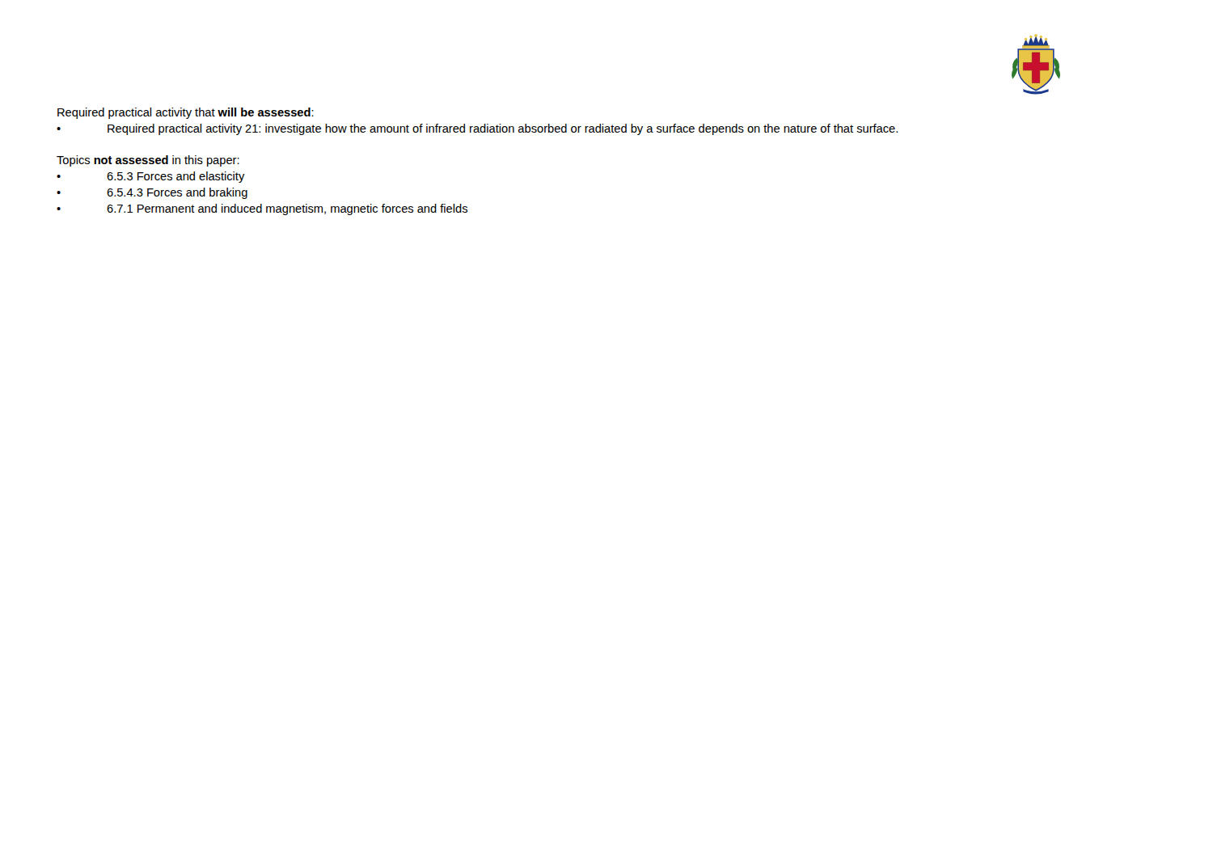Required practical activity that will be assessed:
• Required practical activity 21: investigate how the amount of infrared radiation absorbed or radiated by a surface depends on the nature of that surface.
Topics not assessed in this paper:
• 6.5.3 Forces and elasticity
• 6.5.4.3 Forces and braking
• 6.7.1 Permanent and induced magnetism, magnetic forces and fields